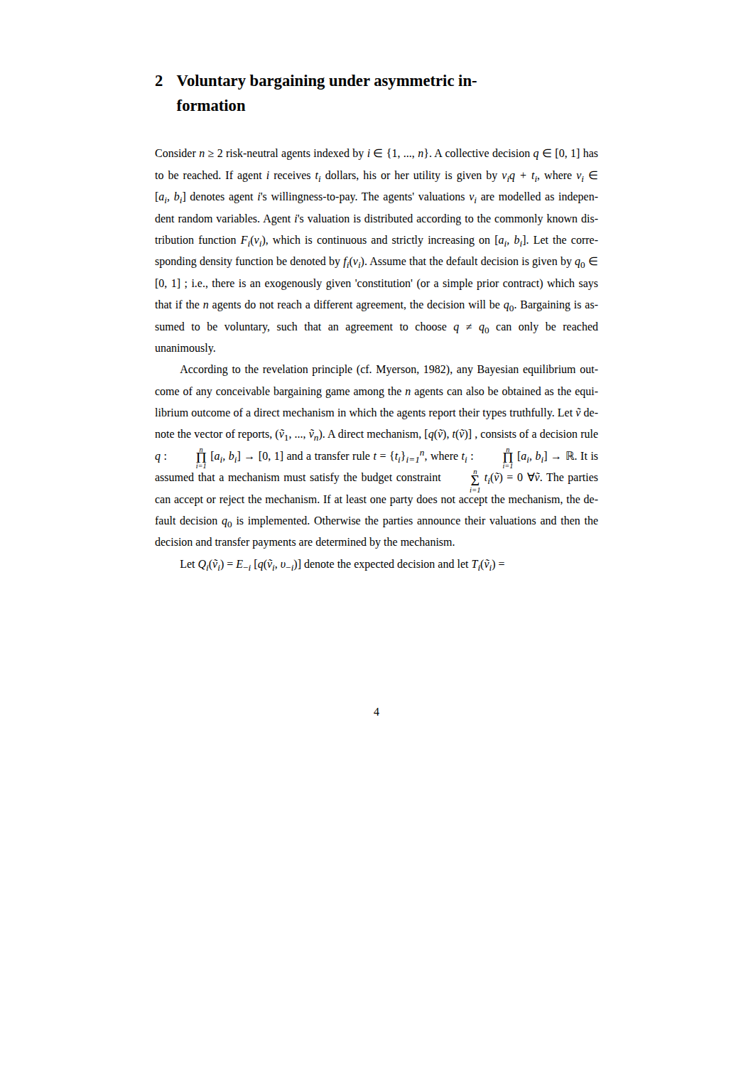2 Voluntary bargaining under asymmetric in-
formation
Consider n ≥ 2 risk-neutral agents indexed by i ∈ {1, ..., n}. A collective decision q ∈ [0, 1] has to be reached. If agent i receives ti dollars, his or her utility is given by viq + ti, where vi ∈ [ai, bi] denotes agent i's willingness-to-pay. The agents' valuations vi are modelled as independent random variables. Agent i's valuation is distributed according to the commonly known distribution function Fi(vi), which is continuous and strictly increasing on [ai, bi]. Let the corresponding density function be denoted by fi(vi). Assume that the default decision is given by q0 ∈ [0, 1] ; i.e., there is an exogenously given 'constitution' (or a simple prior contract) which says that if the n agents do not reach a different agreement, the decision will be q0. Bargaining is assumed to be voluntary, such that an agreement to choose q ≠ q0 can only be reached unanimously.
According to the revelation principle (cf. Myerson, 1982), any Bayesian equilibrium outcome of any conceivable bargaining game among the n agents can also be obtained as the equilibrium outcome of a direct mechanism in which the agents report their types truthfully. Let ṽ denote the vector of reports, (ṽ1, ..., ṽn). A direct mechanism, [q(ṽ), t(ṽ)] , consists of a decision rule q : n Πi=1 [ai, bi] → [0, 1] and a transfer rule t = {ti}i=1n, where ti : n Πi=1 [ai, bi] → ℝ. It is assumed that a mechanism must satisfy the budget constraint n Σi=1 ti(ṽ) = 0 ∀ṽ. The parties can accept or reject the mechanism. If at least one party does not accept the mechanism, the default decision q0 is implemented. Otherwise the parties announce their valuations and then the decision and transfer payments are determined by the mechanism.
Let Qi(ṽi) = E−i [q(ṽi, υ−i)] denote the expected decision and let Ti(ṽi) =
4